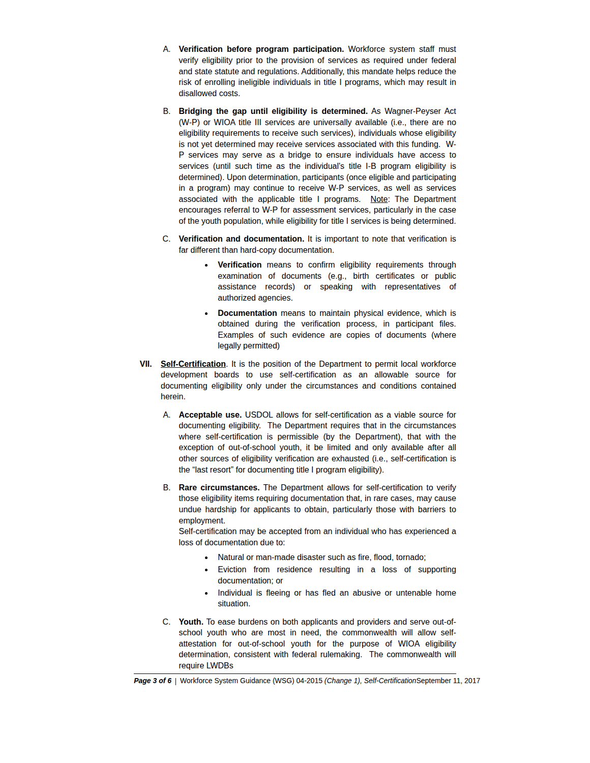Verification before program participation. Workforce system staff must verify eligibility prior to the provision of services as required under federal and state statute and regulations. Additionally, this mandate helps reduce the risk of enrolling ineligible individuals in title I programs, which may result in disallowed costs.
Bridging the gap until eligibility is determined. As Wagner-Peyser Act (W-P) or WIOA title III services are universally available (i.e., there are no eligibility requirements to receive such services), individuals whose eligibility is not yet determined may receive services associated with this funding. W-P services may serve as a bridge to ensure individuals have access to services (until such time as the individual's title I-B program eligibility is determined). Upon determination, participants (once eligible and participating in a program) may continue to receive W-P services, as well as services associated with the applicable title I programs. Note: The Department encourages referral to W-P for assessment services, particularly in the case of the youth population, while eligibility for title I services is being determined.
Verification and documentation. It is important to note that verification is far different than hard-copy documentation.
Verification means to confirm eligibility requirements through examination of documents (e.g., birth certificates or public assistance records) or speaking with representatives of authorized agencies.
Documentation means to maintain physical evidence, which is obtained during the verification process, in participant files. Examples of such evidence are copies of documents (where legally permitted)
VII.
Self-Certification. It is the position of the Department to permit local workforce development boards to use self-certification as an allowable source for documenting eligibility only under the circumstances and conditions contained herein.
Acceptable use. USDOL allows for self-certification as a viable source for documenting eligibility. The Department requires that in the circumstances where self-certification is permissible (by the Department), that with the exception of out-of-school youth, it be limited and only available after all other sources of eligibility verification are exhausted (i.e., self-certification is the “last resort” for documenting title I program eligibility).
Rare circumstances. The Department allows for self-certification to verify those eligibility items requiring documentation that, in rare cases, may cause undue hardship for applicants to obtain, particularly those with barriers to employment.
Self-certification may be accepted from an individual who has experienced a loss of documentation due to:
Natural or man-made disaster such as fire, flood, tornado;
Eviction from residence resulting in a loss of supporting documentation; or
Individual is fleeing or has fled an abusive or untenable home situation.
Youth. To ease burdens on both applicants and providers and serve out-of-school youth who are most in need, the commonwealth will allow self-attestation for out-of-school youth for the purpose of WIOA eligibility determination, consistent with federal rulemaking. The commonwealth will require LWDBs
| Page 3 of 6 Workforce System Guidance (WSG) 04-2015 (Change 1), Self-Certification | September 11, 2017 |